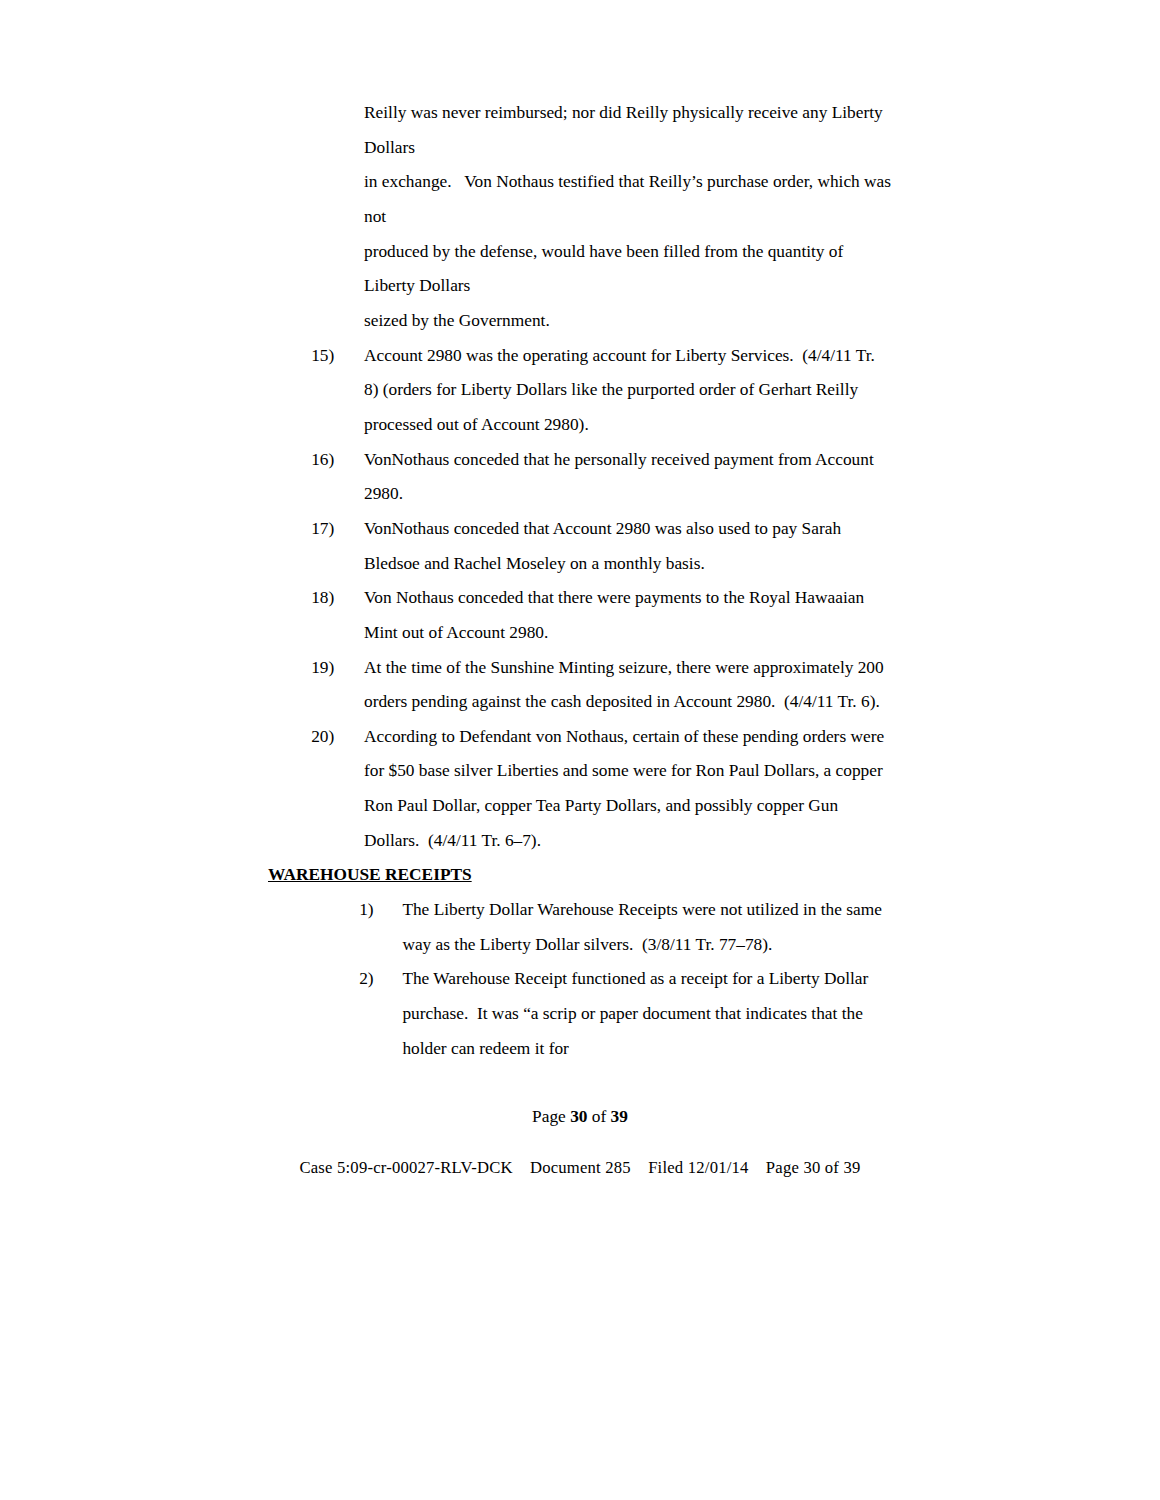Reilly was never reimbursed; nor did Reilly physically receive any Liberty Dollars
in exchange. Von Nothaus testified that Reilly’s purchase order, which was not
produced by the defense, would have been filled from the quantity of Liberty Dollars
seized by the Government.
15) Account 2980 was the operating account for Liberty Services. (4/4/11 Tr. 8) (orders for Liberty Dollars like the purported order of Gerhart Reilly processed out of Account 2980).
16) VonNothaus conceded that he personally received payment from Account 2980.
17) VonNothaus conceded that Account 2980 was also used to pay Sarah Bledsoe and Rachel Moseley on a monthly basis.
18) Von Nothaus conceded that there were payments to the Royal Hawaaian Mint out of Account 2980.
19) At the time of the Sunshine Minting seizure, there were approximately 200 orders pending against the cash deposited in Account 2980. (4/4/11 Tr. 6).
20) According to Defendant von Nothaus, certain of these pending orders were for $50 base silver Liberties and some were for Ron Paul Dollars, a copper Ron Paul Dollar, copper Tea Party Dollars, and possibly copper Gun Dollars. (4/4/11 Tr. 6–7).
WAREHOUSE RECEIPTS
1) The Liberty Dollar Warehouse Receipts were not utilized in the same way as the Liberty Dollar silvers. (3/8/11 Tr. 77–78).
2) The Warehouse Receipt functioned as a receipt for a Liberty Dollar purchase. It was “a scrip or paper document that indicates that the holder can redeem it for
Page 30 of 39
Case 5:09-cr-00027-RLV-DCK Document 285 Filed 12/01/14 Page 30 of 39